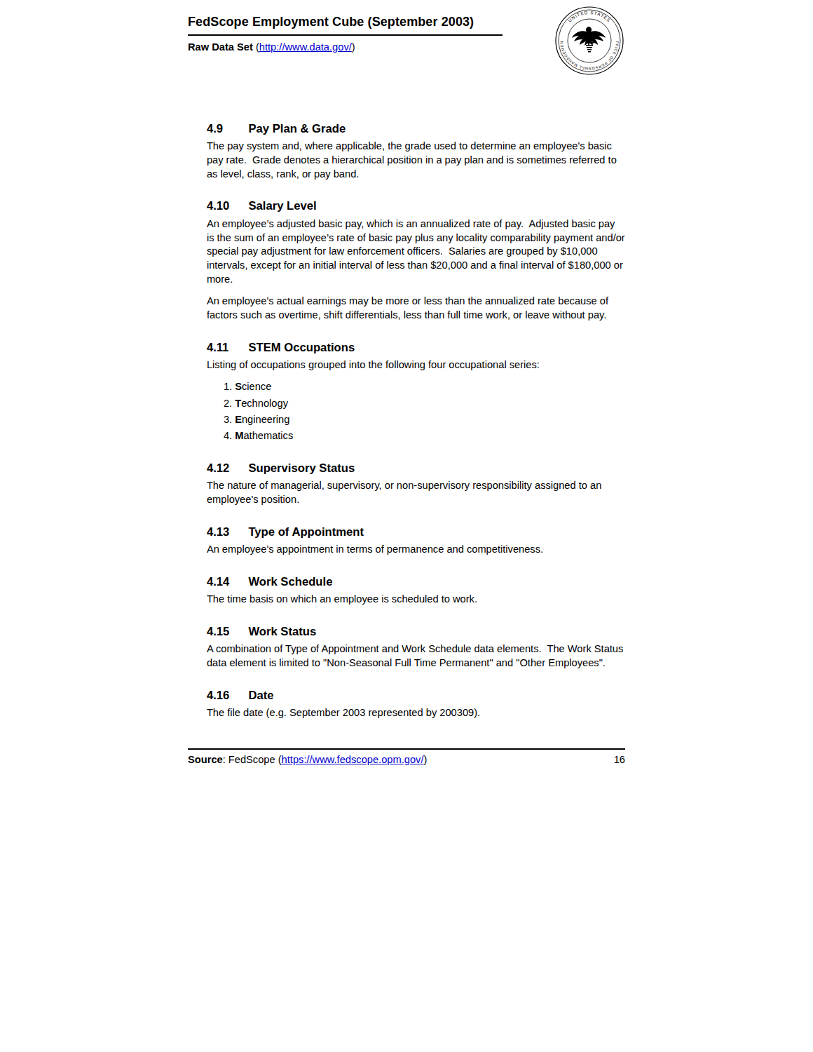FedScope Employment Cube (September 2003)
Raw Data Set (http://www.data.gov/)
UNITED STATES OFFICE OF PERSONNEL MANAGEMENT
4.9 Pay Plan & Grade
The pay system and, where applicable, the grade used to determine an employee's basic pay rate. Grade denotes a hierarchical position in a pay plan and is sometimes referred to as level, class, rank, or pay band.
4.10 Salary Level
An employee’s adjusted basic pay, which is an annualized rate of pay. Adjusted basic pay is the sum of an employee’s rate of basic pay plus any locality comparability payment and/or special pay adjustment for law enforcement officers. Salaries are grouped by $10,000 intervals, except for an initial interval of less than $20,000 and a final interval of $180,000 or more.
An employee's actual earnings may be more or less than the annualized rate because of factors such as overtime, shift differentials, less than full time work, or leave without pay.
4.11 STEM Occupations
Listing of occupations grouped into the following four occupational series:
Science
Technology
Engineering
Mathematics
4.12 Supervisory Status
The nature of managerial, supervisory, or non-supervisory responsibility assigned to an employee's position.
4.13 Type of Appointment
An employee's appointment in terms of permanence and competitiveness.
4.14 Work Schedule
The time basis on which an employee is scheduled to work.
4.15 Work Status
A combination of Type of Appointment and Work Schedule data elements. The Work Status data element is limited to "Non-Seasonal Full Time Permanent" and "Other Employees".
4.16 Date
The file date (e.g. September 2003 represented by 200309).
Source: FedScope (https://www.fedscope.opm.gov/)
16